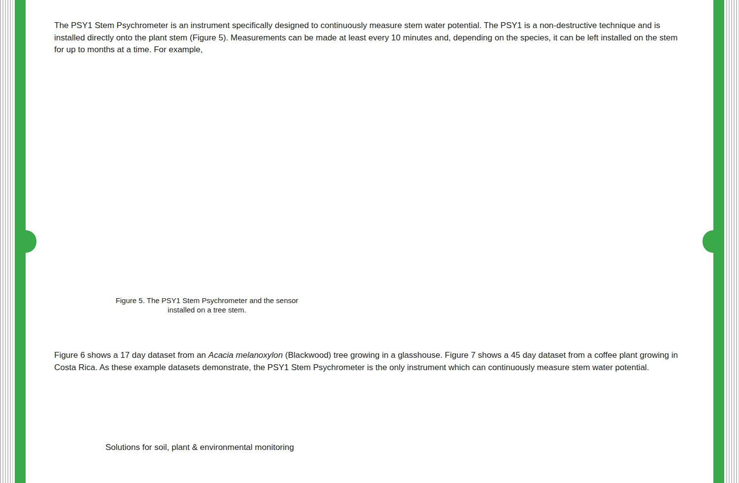The PSY1 Stem Psychrometer is an instrument specifically designed to continuously measure stem water potential. The PSY1 is a non-destructive technique and is installed directly onto the plant stem (Figure 5). Measurements can be made at least every 10 minutes and, depending on the species, it can be left installed on the stem for up to months at a time. For example,
Figure 5. The PSY1 Stem Psychrometer and the sensor installed on a tree stem.
Figure 6 shows a 17 day dataset from an Acacia melanoxylon (Blackwood) tree growing in a glasshouse. Figure 7 shows a 45 day dataset from a coffee plant growing in Costa Rica. As these example datasets demonstrate, the PSY1 Stem Psychrometer is the only instrument which can continuously measure stem water potential.
Solutions for soil, plant & environmental monitoring